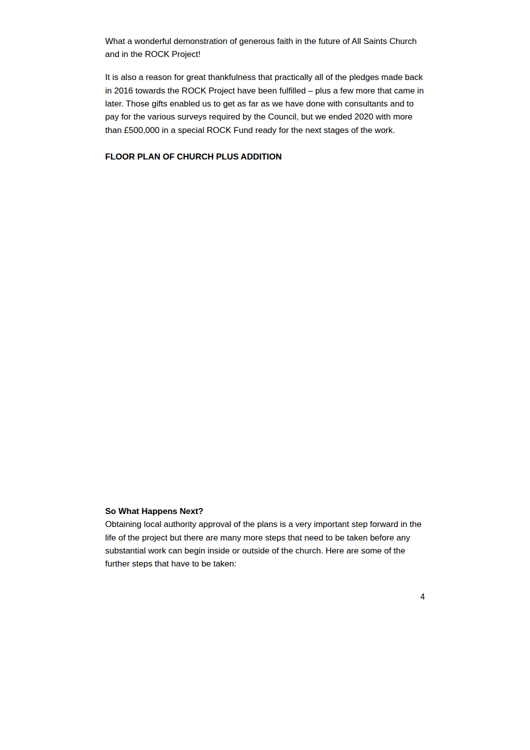What a wonderful demonstration of generous faith in the future of All Saints Church and in the ROCK Project!
It is also a reason for great thankfulness that practically all of the pledges made back in 2016 towards the ROCK Project have been fulfilled – plus a few more that came in later. Those gifts enabled us to get as far as we have done with consultants and to pay for the various surveys required by the Council, but we ended 2020 with more than £500,000 in a special ROCK Fund ready for the next stages of the work.
FLOOR PLAN OF CHURCH PLUS ADDITION
So What Happens Next?
Obtaining local authority approval of the plans is a very important step forward in the life of the project but there are many more steps that need to be taken before any substantial work can begin inside or outside of the church. Here are some of the further steps that have to be taken:
4